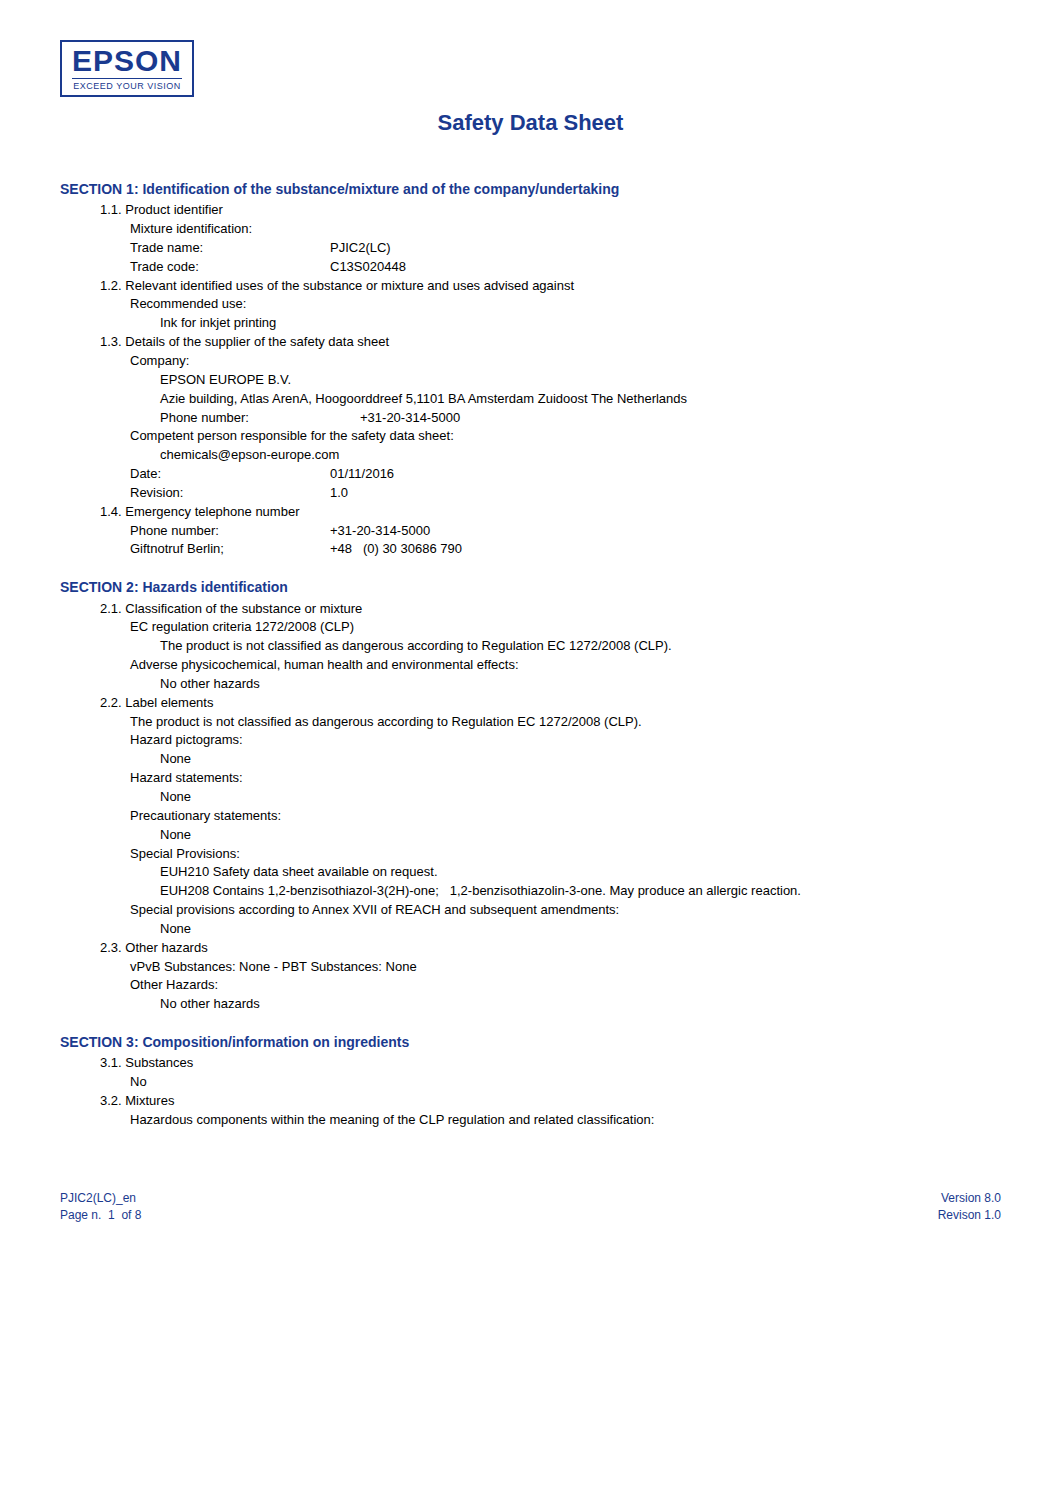EPSON
EXCEED YOUR VISION
Safety Data Sheet
SECTION 1: Identification of the substance/mixture and of the company/undertaking
1.1. Product identifier
Mixture identification:
Trade name: PJIC2(LC)
Trade code: C13S020448
1.2. Relevant identified uses of the substance or mixture and uses advised against
Recommended use:
Ink for inkjet printing
1.3. Details of the supplier of the safety data sheet
Company:
EPSON EUROPE B.V.
Azie building, Atlas ArenA, Hoogoorddreef 5,1101 BA Amsterdam Zuidoost The Netherlands
Phone number:+31-20-314-5000
Competent person responsible for the safety data sheet:
chemicals@epson-europe.com
Date: 01/11/2016
Revision: 1.0
1.4. Emergency telephone number
Phone number:+31-20-314-5000
Giftnotruf Berlin;+48 (0) 30 30686 790
SECTION 2: Hazards identification
2.1. Classification of the substance or mixture
EC regulation criteria 1272/2008 (CLP)
The product is not classified as dangerous according to Regulation EC 1272/2008 (CLP).
Adverse physicochemical, human health and environmental effects:
No other hazards
2.2. Label elements
The product is not classified as dangerous according to Regulation EC 1272/2008 (CLP).
Hazard pictograms:
None
Hazard statements:
None
Precautionary statements:
None
Special Provisions:
EUH210 Safety data sheet available on request.
EUH208 Contains 1,2-benzisothiazol-3(2H)-one; 1,2-benzisothiazolin-3-one. May produce an allergic reaction.
Special provisions according to Annex XVII of REACH and subsequent amendments:
None
2.3. Other hazards
vPvB Substances: None - PBT Substances: None
Other Hazards:
No other hazards
SECTION 3: Composition/information on ingredients
3.1. Substances
No
3.2. Mixtures
Hazardous components within the meaning of the CLP regulation and related classification:
PJIC2(LC)_en
Page n. 1 of 8
Version 8.0
Revison 1.0